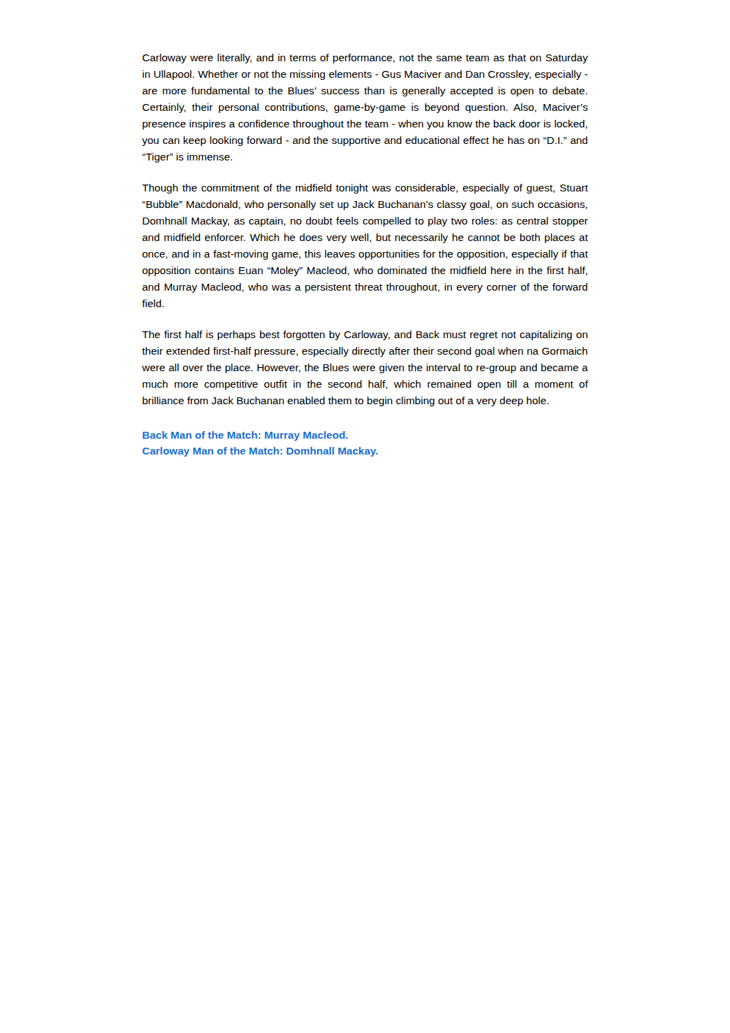Carloway were literally, and in terms of performance, not the same team as that on Saturday in Ullapool. Whether or not the missing elements - Gus Maciver and Dan Crossley, especially - are more fundamental to the Blues’ success than is generally accepted is open to debate. Certainly, their personal contributions, game-by-game is beyond question. Also, Maciver’s presence inspires a confidence throughout the team - when you know the back door is locked, you can keep looking forward - and the supportive and educational effect he has on “D.I.” and “Tiger” is immense.
Though the commitment of the midfield tonight was considerable, especially of guest, Stuart “Bubble” Macdonald, who personally set up Jack Buchanan’s classy goal, on such occasions, Domhnall Mackay, as captain, no doubt feels compelled to play two roles: as central stopper and midfield enforcer. Which he does very well, but necessarily he cannot be both places at once, and in a fast-moving game, this leaves opportunities for the opposition, especially if that opposition contains Euan “Moley” Macleod, who dominated the midfield here in the first half, and Murray Macleod, who was a persistent threat throughout, in every corner of the forward field.
The first half is perhaps best forgotten by Carloway, and Back must regret not capitalizing on their extended first-half pressure, especially directly after their second goal when na Gormaich were all over the place. However, the Blues were given the interval to re-group and became a much more competitive outfit in the second half, which remained open till a moment of brilliance from Jack Buchanan enabled them to begin climbing out of a very deep hole.
Back Man of the Match: Murray Macleod.
Carloway Man of the Match: Domhnall Mackay.